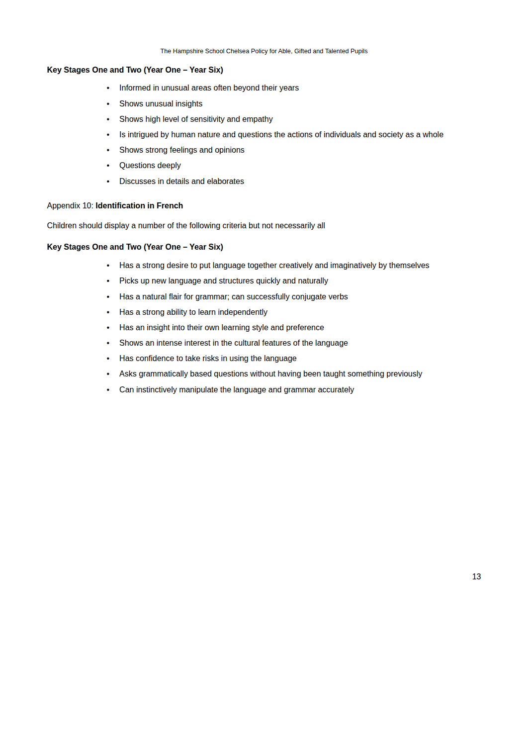The Hampshire School Chelsea Policy for Able, Gifted and Talented Pupils
Key Stages One and Two (Year One – Year Six)
Informed in unusual areas often beyond their years
Shows unusual insights
Shows high level of sensitivity and empathy
Is intrigued by human nature and questions the actions of individuals and society as a whole
Shows strong feelings and opinions
Questions deeply
Discusses in details and elaborates
Appendix 10: Identification in French
Children should display a number of the following criteria but not necessarily all
Key Stages One and Two (Year One – Year Six)
Has a strong desire to put language together creatively and imaginatively by themselves
Picks up new language and structures quickly and naturally
Has a natural flair for grammar; can successfully conjugate verbs
Has a strong ability to learn independently
Has an insight into their own learning style and preference
Shows an intense interest in the cultural features of the language
Has confidence to take risks in using the language
Asks grammatically based questions without having been taught something previously
Can instinctively manipulate the language and grammar accurately
13